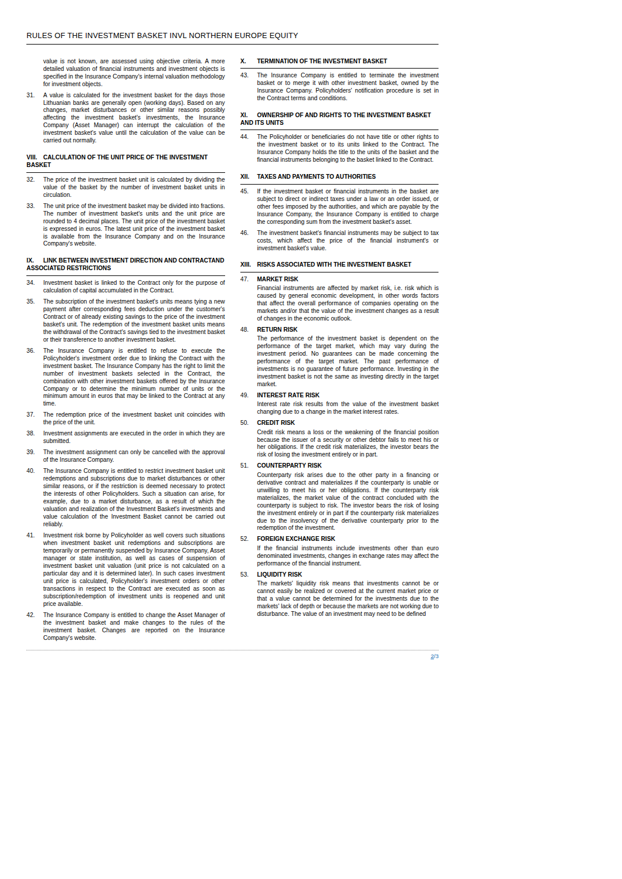RULES OF THE INVESTMENT BASKET INVL NORTHERN EUROPE EQUITY
value is not known, are assessed using objective criteria. A more detailed valuation of financial instruments and investment objects is specified in the Insurance Company's internal valuation methodology for investment objects.
31. A value is calculated for the investment basket for the days those Lithuanian banks are generally open (working days). Based on any changes, market disturbances or other similar reasons possibly affecting the investment basket's investments, the Insurance Company (Asset Manager) can interrupt the calculation of the investment basket's value until the calculation of the value can be carried out normally.
VIII. CALCULATION OF THE UNIT PRICE OF THE INVESTMENT BASKET
32. The price of the investment basket unit is calculated by dividing the value of the basket by the number of investment basket units in circulation.
33. The unit price of the investment basket may be divided into fractions. The number of investment basket's units and the unit price are rounded to 4 decimal places. The unit price of the investment basket is expressed in euros. The latest unit price of the investment basket is available from the Insurance Company and on the Insurance Company's website.
IX. LINK BETWEEN INVESTMENT DIRECTION AND CONTRACTAND ASSOCIATED RESTRICTIONS
34. Investment basket is linked to the Contract only for the purpose of calculation of capital accumulated in the Contract.
35. The subscription of the investment basket's units means tying a new payment after corresponding fees deduction under the customer's Contract or of already existing savings to the price of the investment basket's unit. The redemption of the investment basket units means the withdrawal of the Contract's savings tied to the investment basket or their transference to another investment basket.
36. The Insurance Company is entitled to refuse to execute the Policyholder's investment order due to linking the Contract with the investment basket. The Insurance Company has the right to limit the number of investment baskets selected in the Contract, the combination with other investment baskets offered by the Insurance Company or to determine the minimum number of units or the minimum amount in euros that may be linked to the Contract at any time.
37. The redemption price of the investment basket unit coincides with the price of the unit.
38. Investment assignments are executed in the order in which they are submitted.
39. The investment assignment can only be cancelled with the approval of the Insurance Company.
40. The Insurance Company is entitled to restrict investment basket unit redemptions and subscriptions due to market disturbances or other similar reasons, or if the restriction is deemed necessary to protect the interests of other Policyholders. Such a situation can arise, for example, due to a market disturbance, as a result of which the valuation and realization of the Investment Basket's investments and value calculation of the Investment Basket cannot be carried out reliably.
41. Investment risk borne by Policyholder as well covers such situations when investment basket unit redemptions and subscriptions are temporarily or permanently suspended by Insurance Company, Asset manager or state institution, as well as cases of suspension of investment basket unit valuation (unit price is not calculated on a particular day and it is determined later). In such cases investment unit price is calculated, Policyholder's investment orders or other transactions in respect to the Contract are executed as soon as subscription/redemption of investment units is reopened and unit price available.
42. The Insurance Company is entitled to change the Asset Manager of the investment basket and make changes to the rules of the investment basket. Changes are reported on the Insurance Company's website.
X. TERMINATION OF THE INVESTMENT BASKET
43. The Insurance Company is entitled to terminate the investment basket or to merge it with other investment basket, owned by the Insurance Company. Policyholders' notification procedure is set in the Contract terms and conditions.
XI. OWNERSHIP OF AND RIGHTS TO THE INVESTMENT BASKET AND ITS UNITS
44. The Policyholder or beneficiaries do not have title or other rights to the investment basket or to its units linked to the Contract. The Insurance Company holds the title to the units of the basket and the financial instruments belonging to the basket linked to the Contract.
XII. TAXES AND PAYMENTS TO AUTHORITIES
45. If the investment basket or financial instruments in the basket are subject to direct or indirect taxes under a law or an order issued, or other fees imposed by the authorities, and which are payable by the Insurance Company, the Insurance Company is entitled to charge the corresponding sum from the investment basket's asset.
46. The investment basket's financial instruments may be subject to tax costs, which affect the price of the financial instrument's or investment basket's value.
XIII. RISKS ASSOCIATED WITH THE INVESTMENT BASKET
47. MARKET RISKFinancial instruments are affected by market risk, i.e. risk which is caused by general economic development, in other words factors that affect the overall performance of companies operating on the markets and/or that the value of the investment changes as a result of changes in the economic outlook.
48. RETURN RISKThe performance of the investment basket is dependent on the performance of the target market, which may vary during the investment period. No guarantees can be made concerning the performance of the target market. The past performance of investments is no guarantee of future performance. Investing in the investment basket is not the same as investing directly in the target market.
49. INTEREST RATE RISKInterest rate risk results from the value of the investment basket changing due to a change in the market interest rates.
50. CREDIT RISKCredit risk means a loss or the weakening of the financial position because the issuer of a security or other debtor fails to meet his or her obligations. If the credit risk materializes, the investor bears the risk of losing the investment entirely or in part.
51. COUNTERPARTY RISKCounterparty risk arises due to the other party in a financing or derivative contract and materializes if the counterparty is unable or unwilling to meet his or her obligations. If the counterparty risk materializes, the market value of the contract concluded with the counterparty is subject to risk. The investor bears the risk of losing the investment entirely or in part if the counterparty risk materializes due to the insolvency of the derivative counterparty prior to the redemption of the investment.
52. FOREIGN EXCHANGE RISKIf the financial instruments include investments other than euro denominated investments, changes in exchange rates may affect the performance of the financial instrument.
53. LIQUIDITY RISKThe markets' liquidity risk means that investments cannot be or cannot easily be realized or covered at the current market price or that a value cannot be determined for the investments due to the markets' lack of depth or because the markets are not working due to disturbance. The value of an investment may need to be defined
2/3